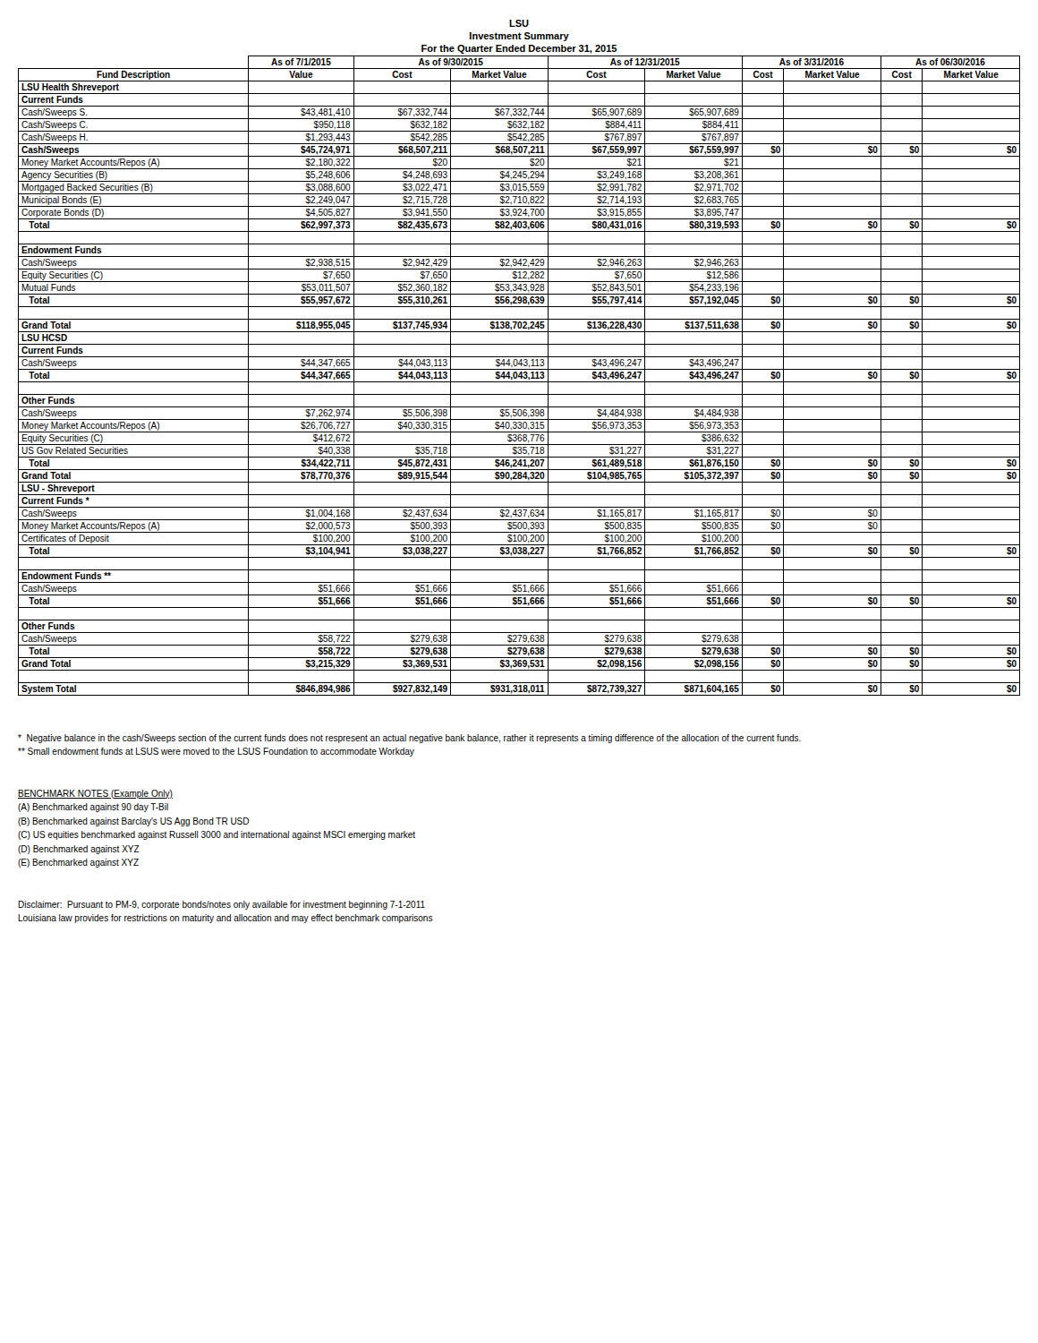LSU
Investment Summary
For the Quarter Ended December 31, 2015
| | As of 7/1/2015 | As of 9/30/2015 | As of 12/31/2015 | As of 3/31/2016 | As of 06/30/2016 |
| --- | --- | --- | --- | --- | --- |
| Fund Description | Value | Cost | Market Value | Cost | Market Value | Cost | Market Value | Cost | Market Value |
| LSU Health Shreveport | | | | | | | | | |
| Current Funds | | | | | | | | | |
| Cash/Sweeps S. | $43,481,410 | $67,332,744 | $67,332,744 | $65,907,689 | $65,907,689 | | | | |
| Cash/Sweeps C. | $950,118 | $632,182 | $632,182 | $884,411 | $884,411 | | | | |
| Cash/Sweeps H. | $1,293,443 | $542,285 | $542,285 | $767,897 | $767,897 | | | | |
| Cash/Sweeps | $45,724,971 | $68,507,211 | $68,507,211 | $67,559,997 | $67,559,997 | $0 | $0 | $0 | $0 |
| Money Market Accounts/Repos (A) | $2,180,322 | $20 | $20 | $21 | $21 | | | | |
| Agency Securities (B) | $5,248,606 | $4,248,693 | $4,245,294 | $3,249,168 | $3,208,361 | | | | |
| Mortgaged Backed Securities (B) | $3,088,600 | $3,022,471 | $3,015,559 | $2,991,782 | $2,971,702 | | | | |
| Municipal Bonds (E) | $2,249,047 | $2,715,728 | $2,710,822 | $2,714,193 | $2,683,765 | | | | |
| Corporate Bonds (D) | $4,505,827 | $3,941,550 | $3,924,700 | $3,915,855 | $3,895,747 | | | | |
| Total | $62,997,373 | $82,435,673 | $82,403,606 | $80,431,016 | $80,319,593 | $0 | $0 | $0 | $0 |
| Endowment Funds | | | | | | | | | |
| Cash/Sweeps | $2,938,515 | $2,942,429 | $2,942,429 | $2,946,263 | $2,946,263 | | | | |
| Equity Securities (C) | $7,650 | $7,650 | $12,282 | $7,650 | $12,586 | | | | |
| Mutual Funds | $53,011,507 | $52,360,182 | $53,343,928 | $52,843,501 | $54,233,196 | | | | |
| Total | $55,957,672 | $55,310,261 | $56,298,639 | $55,797,414 | $57,192,045 | $0 | $0 | $0 | $0 |
| Grand Total | $118,955,045 | $137,745,934 | $138,702,245 | $136,228,430 | $137,511,638 | $0 | $0 | $0 | $0 |
| LSU HCSD | | | | | | | | | |
| Current Funds | | | | | | | | | |
| Cash/Sweeps | $44,347,665 | $44,043,113 | $44,043,113 | $43,496,247 | $43,496,247 | | | | |
| Total | $44,347,665 | $44,043,113 | $44,043,113 | $43,496,247 | $43,496,247 | $0 | $0 | $0 | $0 |
| Other Funds | | | | | | | | | |
| Cash/Sweeps | $7,262,974 | $5,506,398 | $5,506,398 | $4,484,938 | $4,484,938 | | | | |
| Money Market Accounts/Repos (A) | $26,706,727 | $40,330,315 | $40,330,315 | $56,973,353 | $56,973,353 | | | | |
| Equity Securities (C) | $412,672 | | $368,776 | | $386,632 | | | | |
| US Gov Related Securities | $40,338 | $35,718 | $35,718 | $31,227 | $31,227 | | | | |
| Total | $34,422,711 | $45,872,431 | $46,241,207 | $61,489,518 | $61,876,150 | $0 | $0 | $0 | $0 |
| Grand Total | $78,770,376 | $89,915,544 | $90,284,320 | $104,985,765 | $105,372,397 | $0 | $0 | $0 | $0 |
| LSU - Shreveport | | | | | | | | | |
| Current Funds * | | | | | | | | | |
| Cash/Sweeps | $1,004,168 | $2,437,634 | $2,437,634 | $1,165,817 | $1,165,817 | $0 | $0 | | |
| Money Market Accounts/Repos (A) | $2,000,573 | $500,393 | $500,393 | $500,835 | $500,835 | $0 | $0 | | |
| Certificates of Deposit | $100,200 | $100,200 | $100,200 | $100,200 | $100,200 | | | | |
| Total | $3,104,941 | $3,038,227 | $3,038,227 | $1,766,852 | $1,766,852 | $0 | $0 | $0 | $0 |
| Endowment Funds ** | | | | | | | | | |
| Cash/Sweeps | $51,666 | $51,666 | $51,666 | $51,666 | $51,666 | | | | |
| Total | $51,666 | $51,666 | $51,666 | $51,666 | $51,666 | $0 | $0 | $0 | $0 |
| Other Funds | | | | | | | | | |
| Cash/Sweeps | $58,722 | $279,638 | $279,638 | $279,638 | $279,638 | | | | |
| Total | $58,722 | $279,638 | $279,638 | $279,638 | $279,638 | $0 | $0 | $0 | $0 |
| Grand Total | $3,215,329 | $3,369,531 | $3,369,531 | $2,098,156 | $2,098,156 | $0 | $0 | $0 | $0 |
| System Total | $846,894,986 | $927,832,149 | $931,318,011 | $872,739,327 | $871,604,165 | $0 | $0 | $0 | $0 |
* Negative balance in the cash/Sweeps section of the current funds does not respresent an actual negative bank balance, rather it represents a timing difference of the allocation of the current funds.
** Small endowment funds at LSUS were moved to the LSUS Foundation to accommodate Workday
BENCHMARK NOTES (Example Only)
(A) Benchmarked against 90 day T-Bil
(B) Benchmarked against Barclay's US Agg Bond TR USD
(C) US equities benchmarked against Russell 3000 and international against MSCI emerging market
(D) Benchmarked against XYZ
(E) Benchmarked against XYZ
Disclaimer: Pursuant to PM-9, corporate bonds/notes only available for investment beginning 7-1-2011
Louisiana law provides for restrictions on maturity and allocation and may effect benchmark comparisons